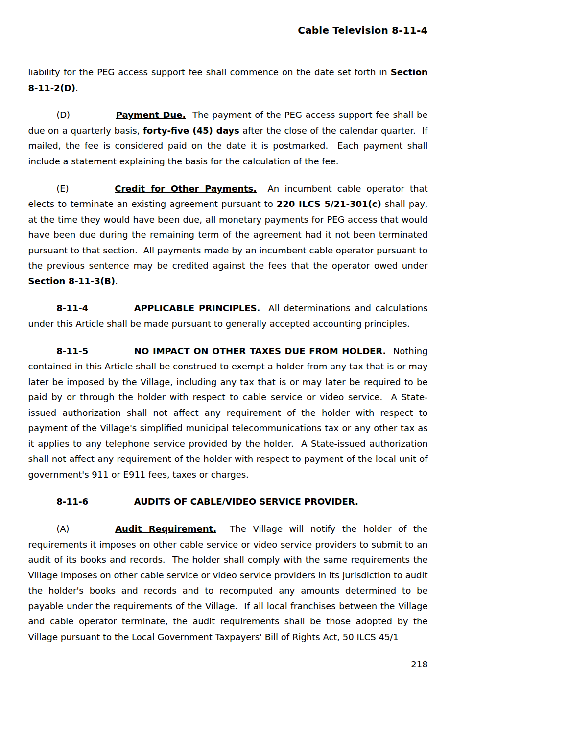Cable Television 8-11-4
liability for the PEG access support fee shall commence on the date set forth in Section 8-11-2(D).
(D) Payment Due. The payment of the PEG access support fee shall be due on a quarterly basis, forty-five (45) days after the close of the calendar quarter. If mailed, the fee is considered paid on the date it is postmarked. Each payment shall include a statement explaining the basis for the calculation of the fee.
(E) Credit for Other Payments. An incumbent cable operator that elects to terminate an existing agreement pursuant to 220 ILCS 5/21-301(c) shall pay, at the time they would have been due, all monetary payments for PEG access that would have been due during the remaining term of the agreement had it not been terminated pursuant to that section. All payments made by an incumbent cable operator pursuant to the previous sentence may be credited against the fees that the operator owed under Section 8-11-3(B).
8-11-4 APPLICABLE PRINCIPLES. All determinations and calculations under this Article shall be made pursuant to generally accepted accounting principles.
8-11-5 NO IMPACT ON OTHER TAXES DUE FROM HOLDER. Nothing contained in this Article shall be construed to exempt a holder from any tax that is or may later be imposed by the Village, including any tax that is or may later be required to be paid by or through the holder with respect to cable service or video service. A State-issued authorization shall not affect any requirement of the holder with respect to payment of the Village's simplified municipal telecommunications tax or any other tax as it applies to any telephone service provided by the holder. A State-issued authorization shall not affect any requirement of the holder with respect to payment of the local unit of government's 911 or E911 fees, taxes or charges.
8-11-6 AUDITS OF CABLE/VIDEO SERVICE PROVIDER.
(A) Audit Requirement. The Village will notify the holder of the requirements it imposes on other cable service or video service providers to submit to an audit of its books and records. The holder shall comply with the same requirements the Village imposes on other cable service or video service providers in its jurisdiction to audit the holder's books and records and to recomputed any amounts determined to be payable under the requirements of the Village. If all local franchises between the Village and cable operator terminate, the audit requirements shall be those adopted by the Village pursuant to the Local Government Taxpayers' Bill of Rights Act, 50 ILCS 45/1
218